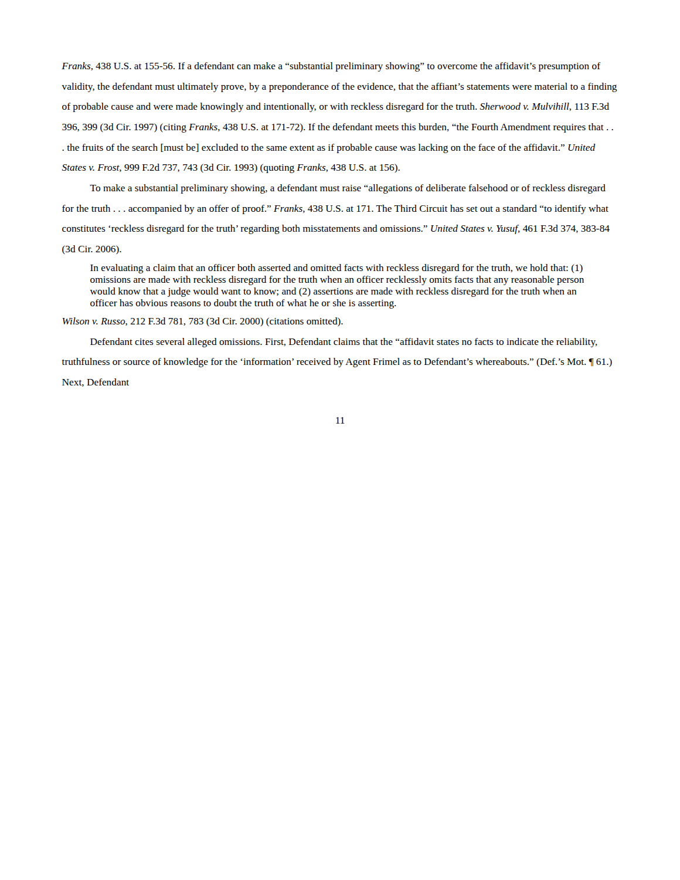Franks, 438 U.S. at 155-56. If a defendant can make a “substantial preliminary showing” to overcome the affidavit’s presumption of validity, the defendant must ultimately prove, by a preponderance of the evidence, that the affiant’s statements were material to a finding of probable cause and were made knowingly and intentionally, or with reckless disregard for the truth. Sherwood v. Mulvihill, 113 F.3d 396, 399 (3d Cir. 1997) (citing Franks, 438 U.S. at 171-72). If the defendant meets this burden, “the Fourth Amendment requires that . . . the fruits of the search [must be] excluded to the same extent as if probable cause was lacking on the face of the affidavit.” United States v. Frost, 999 F.2d 737, 743 (3d Cir. 1993) (quoting Franks, 438 U.S. at 156).
To make a substantial preliminary showing, a defendant must raise “allegations of deliberate falsehood or of reckless disregard for the truth . . . accompanied by an offer of proof.” Franks, 438 U.S. at 171. The Third Circuit has set out a standard “to identify what constitutes ‘reckless disregard for the truth’ regarding both misstatements and omissions.” United States v. Yusuf, 461 F.3d 374, 383-84 (3d Cir. 2006).
In evaluating a claim that an officer both asserted and omitted facts with reckless disregard for the truth, we hold that: (1) omissions are made with reckless disregard for the truth when an officer recklessly omits facts that any reasonable person would know that a judge would want to know; and (2) assertions are made with reckless disregard for the truth when an officer has obvious reasons to doubt the truth of what he or she is asserting.
Wilson v. Russo, 212 F.3d 781, 783 (3d Cir. 2000) (citations omitted).
Defendant cites several alleged omissions. First, Defendant claims that the “affidavit states no facts to indicate the reliability, truthfulness or source of knowledge for the ‘information’ received by Agent Frimel as to Defendant’s whereabouts.” (Def.’s Mot. ¶ 61.) Next, Defendant
11